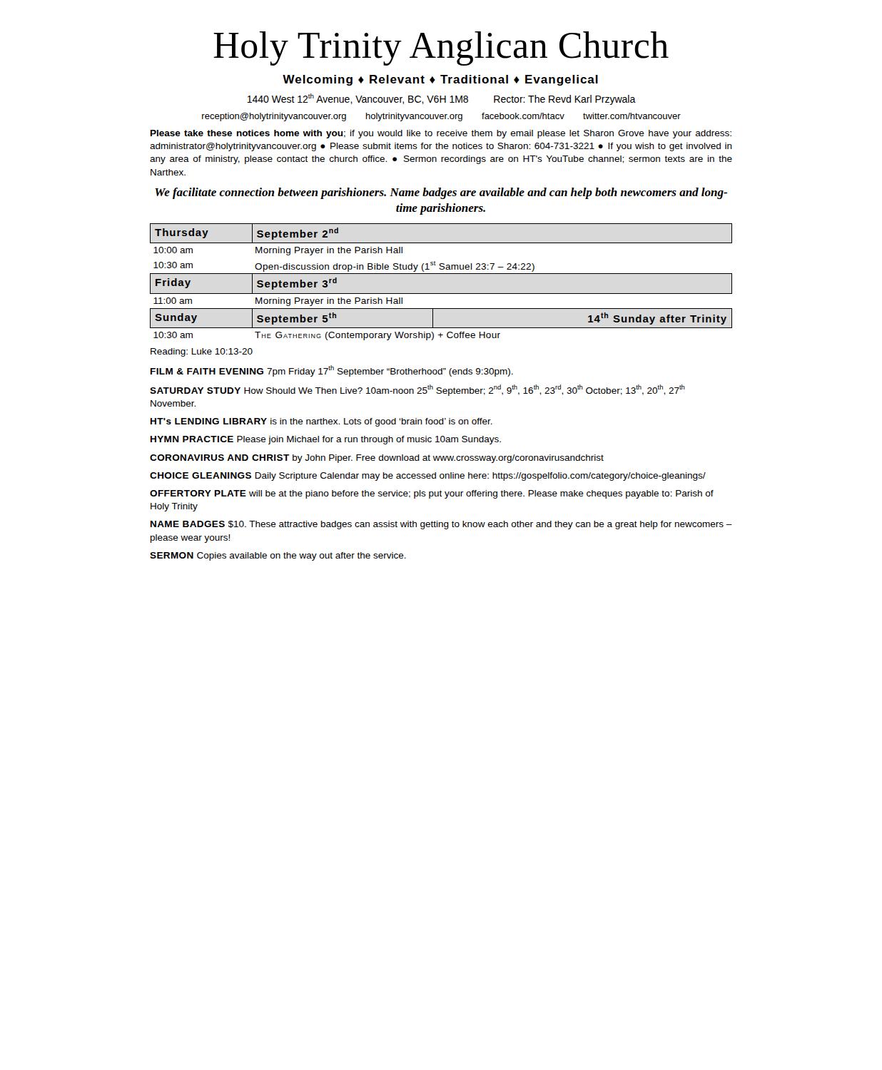Holy Trinity Anglican Church
Welcoming ♦ Relevant ♦ Traditional ♦ Evangelical
1440 West 12th Avenue, Vancouver, BC, V6H 1M8 Rector: The Revd Karl Przywala
reception@holytrinityvancouver.org holytrinityvancouver.org facebook.com/htacv twitter.com/htvancouver
Please take these notices home with you; if you would like to receive them by email please let Sharon Grove have your address: administrator@holytrinityvancouver.org ● Please submit items for the notices to Sharon: 604-731-3221 ● If you wish to get involved in any area of ministry, please contact the church office. ● Sermon recordings are on HT's YouTube channel; sermon texts are in the Narthex.
We facilitate connection between parishioners. Name badges are available and can help both newcomers and long-time parishioners.
| Thursday | September 2 nd |
| 10:00 am | Morning Prayer in the Parish Hall |
| 10:30 am | Open-discussion drop-in Bible Study (1 st Samuel 23:7 – 24:22) |
| Friday | September 3 rd |
| 11:00 am | Morning Prayer in the Parish Hall |
| Sunday | September 5 th | 14 th Sunday after Trinity |
| 10:30 am | The Gathering (Contemporary Worship) + Coffee Hour |
Reading: Luke 10:13-20
FILM & FAITH EVENING 7pm Friday 17th September “Brotherhood” (ends 9:30pm).
SATURDAY STUDY How Should We Then Live? 10am-noon 25th September; 2nd, 9th, 16th, 23rd, 30th October; 13th, 20th, 27th November.
HT's LENDING LIBRARY is in the narthex. Lots of good ‘brain food’ is on offer.
HYMN PRACTICE Please join Michael for a run through of music 10am Sundays.
CORONAVIRUS AND CHRIST by John Piper. Free download at www.crossway.org/coronavirusandchrist
CHOICE GLEANINGS Daily Scripture Calendar may be accessed online here: https://gospelfolio.com/category/choice-gleanings/
OFFERTORY PLATE will be at the piano before the service; pls put your offering there. Please make cheques payable to: Parish of Holy Trinity
NAME BADGES $10. These attractive badges can assist with getting to know each other and they can be a great help for newcomers – please wear yours!
SERMON Copies available on the way out after the service.